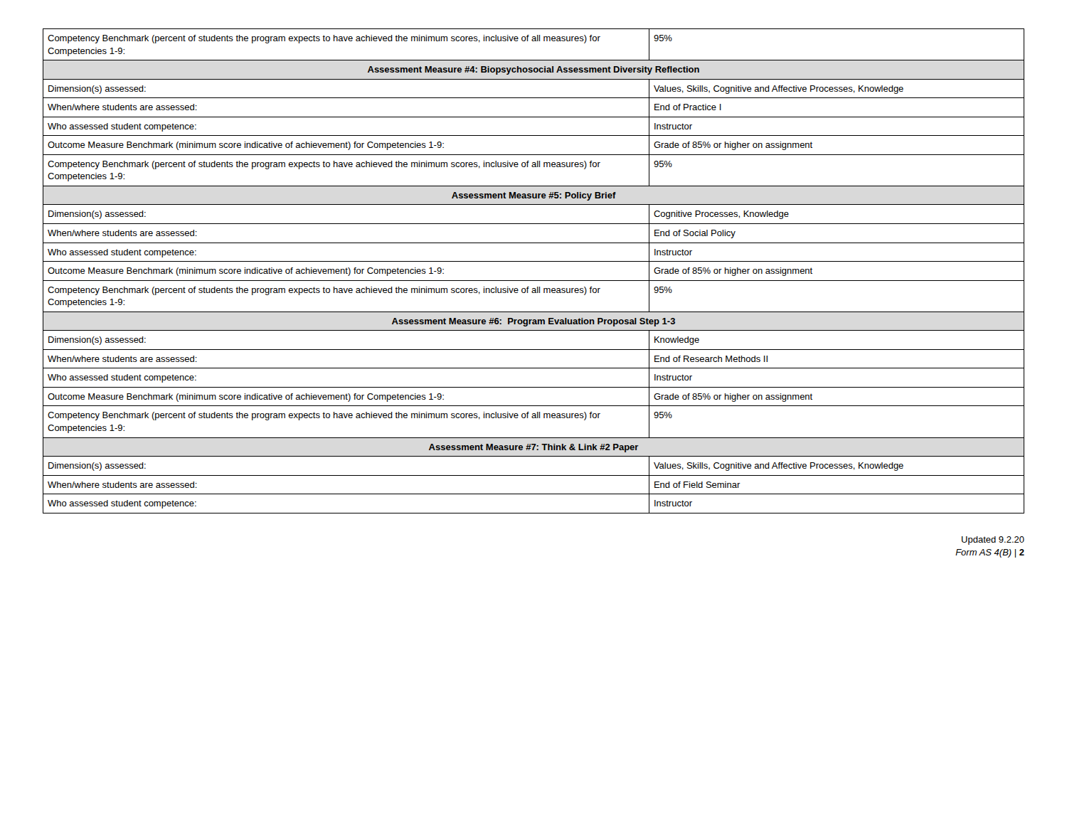| Competency Benchmark (percent of students the program expects to have achieved the minimum scores, inclusive of all measures) for Competencies 1-9: | 95% |
| Assessment Measure #4: Biopsychosocial Assessment Diversity Reflection |
| Dimension(s) assessed: | Values, Skills, Cognitive and Affective Processes, Knowledge |
| When/where students are assessed: | End of Practice I |
| Who assessed student competence: | Instructor |
| Outcome Measure Benchmark (minimum score indicative of achievement) for Competencies 1-9: | Grade of 85% or higher on assignment |
| Competency Benchmark (percent of students the program expects to have achieved the minimum scores, inclusive of all measures) for Competencies 1-9: | 95% |
| Assessment Measure #5: Policy Brief |
| Dimension(s) assessed: | Cognitive Processes, Knowledge |
| When/where students are assessed: | End of Social Policy |
| Who assessed student competence: | Instructor |
| Outcome Measure Benchmark (minimum score indicative of achievement) for Competencies 1-9: | Grade of 85% or higher on assignment |
| Competency Benchmark (percent of students the program expects to have achieved the minimum scores, inclusive of all measures) for Competencies 1-9: | 95% |
| Assessment Measure #6: Program Evaluation Proposal Step 1-3 |
| Dimension(s) assessed: | Knowledge |
| When/where students are assessed: | End of Research Methods II |
| Who assessed student competence: | Instructor |
| Outcome Measure Benchmark (minimum score indicative of achievement) for Competencies 1-9: | Grade of 85% or higher on assignment |
| Competency Benchmark (percent of students the program expects to have achieved the minimum scores, inclusive of all measures) for Competencies 1-9: | 95% |
| Assessment Measure #7: Think & Link #2 Paper |
| Dimension(s) assessed: | Values, Skills, Cognitive and Affective Processes, Knowledge |
| When/where students are assessed: | End of Field Seminar |
| Who assessed student competence: | Instructor |
Updated 9.2.20
Form AS 4(B) | 2